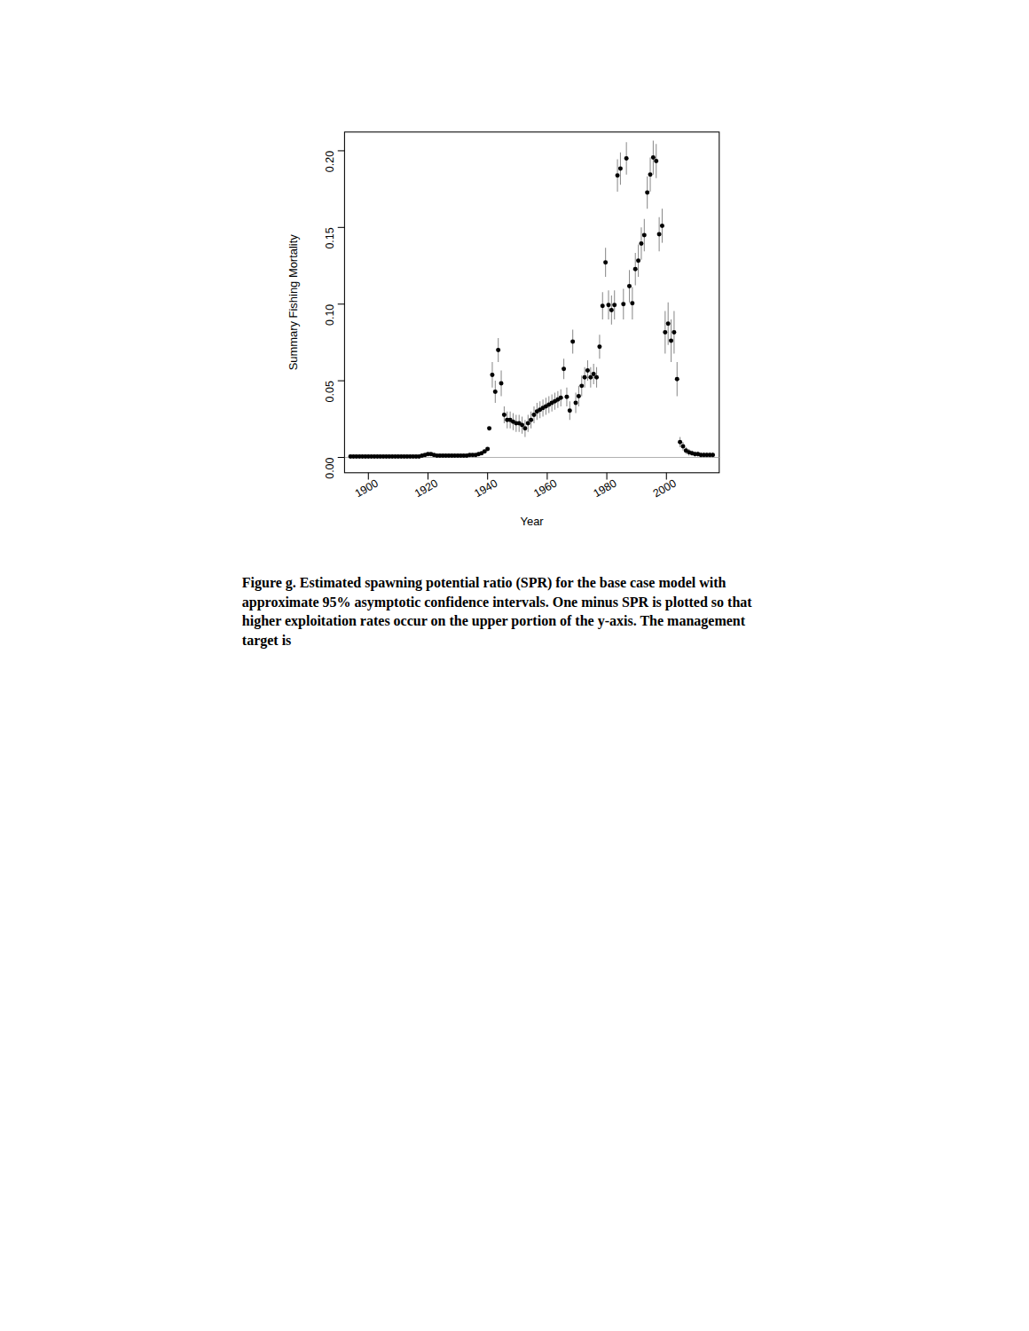Scatter plot of summary fishing mortality by year, 1890 to 2015 Summary fishing mortality is near zero from 1890 through about 1940, rises irregularly through the mid twentieth century, peaks near 0.19 around 1980 to 1992, then declines sharply to near zero after about 2002. Vertical gray bars show approximate 95 percent confidence intervals. 0.00 0.05 0.10 0.15 0.20 Summary Fishing Mortality 1900 1920 1940 1960 1980 2000 Year
Figure g. Estimated spawning potential ratio (SPR) for the base case model with approximate 95% asymptotic confidence intervals. One minus SPR is plotted so that higher exploitation rates occur on the upper portion of the y-axis. The management target is